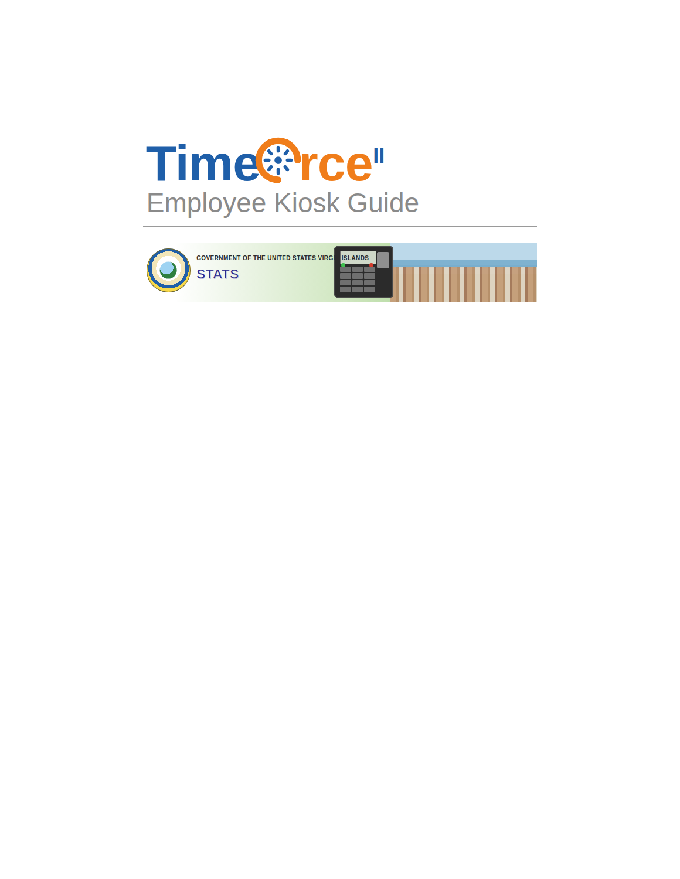Time rceII
Employee Kiosk Guide
Government of the United States Virgin Islands
STATS